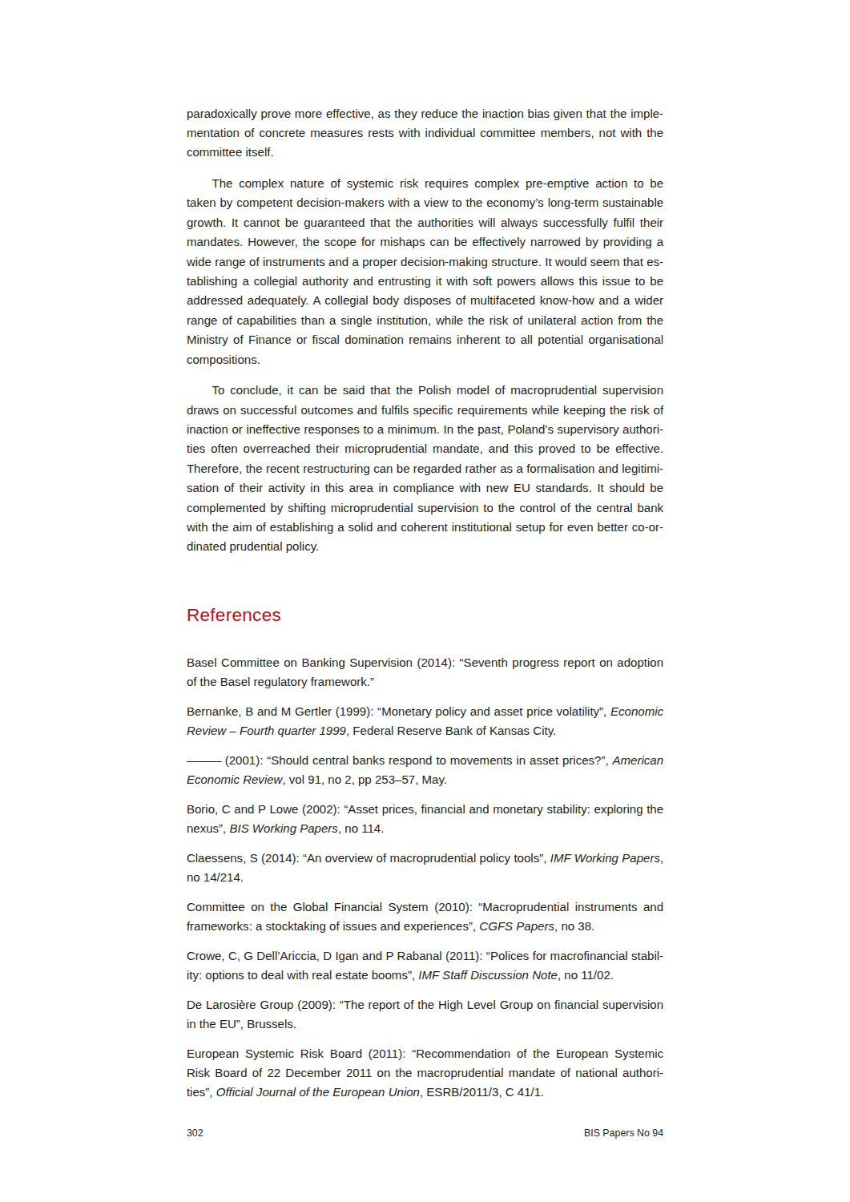paradoxically prove more effective, as they reduce the inaction bias given that the implementation of concrete measures rests with individual committee members, not with the committee itself.
The complex nature of systemic risk requires complex pre-emptive action to be taken by competent decision-makers with a view to the economy’s long-term sustainable growth. It cannot be guaranteed that the authorities will always successfully fulfil their mandates. However, the scope for mishaps can be effectively narrowed by providing a wide range of instruments and a proper decision-making structure. It would seem that establishing a collegial authority and entrusting it with soft powers allows this issue to be addressed adequately. A collegial body disposes of multifaceted know-how and a wider range of capabilities than a single institution, while the risk of unilateral action from the Ministry of Finance or fiscal domination remains inherent to all potential organisational compositions.
To conclude, it can be said that the Polish model of macroprudential supervision draws on successful outcomes and fulfils specific requirements while keeping the risk of inaction or ineffective responses to a minimum. In the past, Poland’s supervisory authorities often overreached their microprudential mandate, and this proved to be effective. Therefore, the recent restructuring can be regarded rather as a formalisation and legitimisation of their activity in this area in compliance with new EU standards. It should be complemented by shifting microprudential supervision to the control of the central bank with the aim of establishing a solid and coherent institutional setup for even better co-ordinated prudential policy.
References
Basel Committee on Banking Supervision (2014): “Seventh progress report on adoption of the Basel regulatory framework.”
Bernanke, B and M Gertler (1999): “Monetary policy and asset price volatility”, Economic Review – Fourth quarter 1999, Federal Reserve Bank of Kansas City.
——— (2001): “Should central banks respond to movements in asset prices?”, American Economic Review, vol 91, no 2, pp 253–57, May.
Borio, C and P Lowe (2002): “Asset prices, financial and monetary stability: exploring the nexus”, BIS Working Papers, no 114.
Claessens, S (2014): “An overview of macroprudential policy tools”, IMF Working Papers, no 14/214.
Committee on the Global Financial System (2010): “Macroprudential instruments and frameworks: a stocktaking of issues and experiences”, CGFS Papers, no 38.
Crowe, C, G Dell’Ariccia, D Igan and P Rabanal (2011): “Polices for macrofinancial stability: options to deal with real estate booms”, IMF Staff Discussion Note, no 11/02.
De Larosière Group (2009): “The report of the High Level Group on financial supervision in the EU”, Brussels.
European Systemic Risk Board (2011): “Recommendation of the European Systemic Risk Board of 22 December 2011 on the macroprudential mandate of national authorities”, Official Journal of the European Union, ESRB/2011/3, C 41/1.
302 BIS Papers No 94